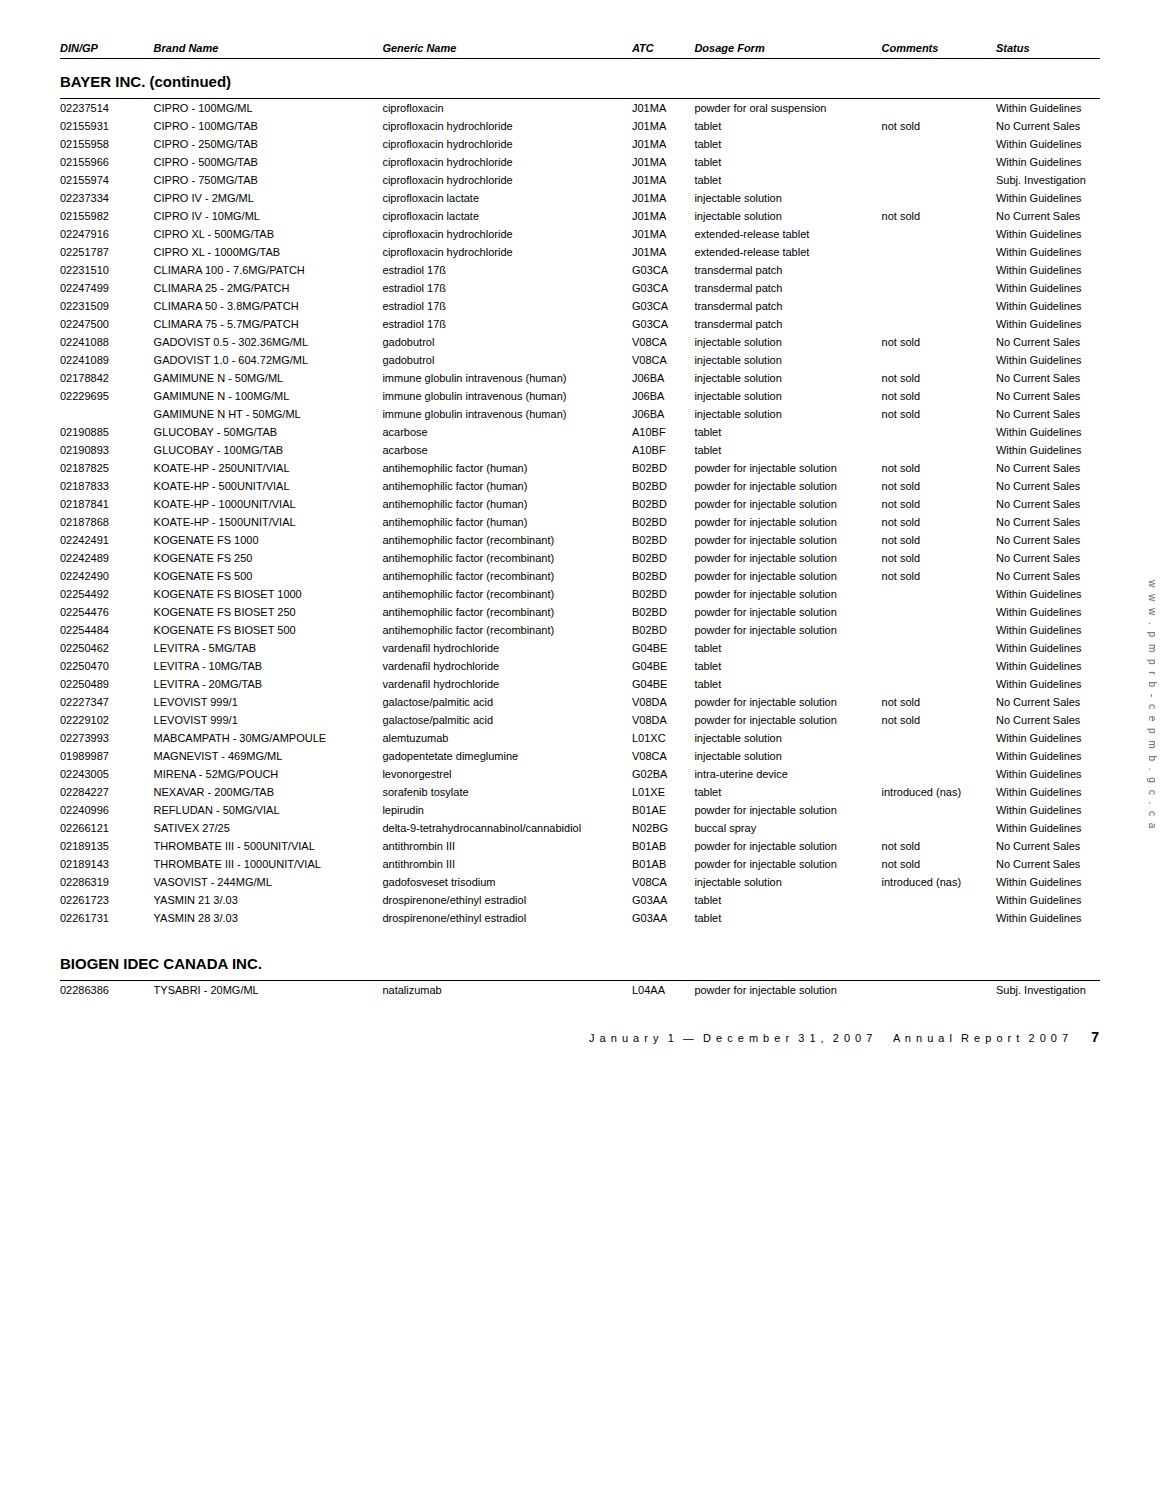| DIN/GP | Brand Name | Generic Name | ATC | Dosage Form | Comments | Status |
| --- | --- | --- | --- | --- | --- | --- |
| BAYER INC. (continued) |
| 02237514 | CIPRO - 100MG/ML | ciprofloxacin | J01MA | powder for oral suspension | | Within Guidelines |
| 02155931 | CIPRO - 100MG/TAB | ciprofloxacin hydrochloride | J01MA | tablet | not sold | No Current Sales |
| 02155958 | CIPRO - 250MG/TAB | ciprofloxacin hydrochloride | J01MA | tablet | | Within Guidelines |
| 02155966 | CIPRO - 500MG/TAB | ciprofloxacin hydrochloride | J01MA | tablet | | Within Guidelines |
| 02155974 | CIPRO - 750MG/TAB | ciprofloxacin hydrochloride | J01MA | tablet | | Subj. Investigation |
| 02237334 | CIPRO IV - 2MG/ML | ciprofloxacin lactate | J01MA | injectable solution | | Within Guidelines |
| 02155982 | CIPRO IV - 10MG/ML | ciprofloxacin lactate | J01MA | injectable solution | not sold | No Current Sales |
| 02247916 | CIPRO XL - 500MG/TAB | ciprofloxacin hydrochloride | J01MA | extended-release tablet | | Within Guidelines |
| 02251787 | CIPRO XL - 1000MG/TAB | ciprofloxacin hydrochloride | J01MA | extended-release tablet | | Within Guidelines |
| 02231510 | CLIMARA 100 - 7.6MG/PATCH | estradiol 17ß | G03CA | transdermal patch | | Within Guidelines |
| 02247499 | CLIMARA 25 - 2MG/PATCH | estradiol 17ß | G03CA | transdermal patch | | Within Guidelines |
| 02231509 | CLIMARA 50 - 3.8MG/PATCH | estradiol 17ß | G03CA | transdermal patch | | Within Guidelines |
| 02247500 | CLIMARA 75 - 5.7MG/PATCH | estradiol 17ß | G03CA | transdermal patch | | Within Guidelines |
| 02241088 | GADOVIST 0.5 - 302.36MG/ML | gadobutrol | V08CA | injectable solution | not sold | No Current Sales |
| 02241089 | GADOVIST 1.0 - 604.72MG/ML | gadobutrol | V08CA | injectable solution | | Within Guidelines |
| 02178842 | GAMIMUNE N - 50MG/ML | immune globulin intravenous (human) | J06BA | injectable solution | not sold | No Current Sales |
| 02229695 | GAMIMUNE N - 100MG/ML | immune globulin intravenous (human) | J06BA | injectable solution | not sold | No Current Sales |
| | GAMIMUNE N HT - 50MG/ML | immune globulin intravenous (human) | J06BA | injectable solution | not sold | No Current Sales |
| 02190885 | GLUCOBAY - 50MG/TAB | acarbose | A10BF | tablet | | Within Guidelines |
| 02190893 | GLUCOBAY - 100MG/TAB | acarbose | A10BF | tablet | | Within Guidelines |
| 02187825 | KOATE-HP - 250UNIT/VIAL | antihemophilic factor (human) | B02BD | powder for injectable solution | not sold | No Current Sales |
| 02187833 | KOATE-HP - 500UNIT/VIAL | antihemophilic factor (human) | B02BD | powder for injectable solution | not sold | No Current Sales |
| 02187841 | KOATE-HP - 1000UNIT/VIAL | antihemophilic factor (human) | B02BD | powder for injectable solution | not sold | No Current Sales |
| 02187868 | KOATE-HP - 1500UNIT/VIAL | antihemophilic factor (human) | B02BD | powder for injectable solution | not sold | No Current Sales |
| 02242491 | KOGENATE FS 1000 | antihemophilic factor (recombinant) | B02BD | powder for injectable solution | not sold | No Current Sales |
| 02242489 | KOGENATE FS 250 | antihemophilic factor (recombinant) | B02BD | powder for injectable solution | not sold | No Current Sales |
| 02242490 | KOGENATE FS 500 | antihemophilic factor (recombinant) | B02BD | powder for injectable solution | not sold | No Current Sales |
| 02254492 | KOGENATE FS BIOSET 1000 | antihemophilic factor (recombinant) | B02BD | powder for injectable solution | | Within Guidelines |
| 02254476 | KOGENATE FS BIOSET 250 | antihemophilic factor (recombinant) | B02BD | powder for injectable solution | | Within Guidelines |
| 02254484 | KOGENATE FS BIOSET 500 | antihemophilic factor (recombinant) | B02BD | powder for injectable solution | | Within Guidelines |
| 02250462 | LEVITRA - 5MG/TAB | vardenafil hydrochloride | G04BE | tablet | | Within Guidelines |
| 02250470 | LEVITRA - 10MG/TAB | vardenafil hydrochloride | G04BE | tablet | | Within Guidelines |
| 02250489 | LEVITRA - 20MG/TAB | vardenafil hydrochloride | G04BE | tablet | | Within Guidelines |
| 02227347 | LEVOVIST 999/1 | galactose/palmitic acid | V08DA | powder for injectable solution | not sold | No Current Sales |
| 02229102 | LEVOVIST 999/1 | galactose/palmitic acid | V08DA | powder for injectable solution | not sold | No Current Sales |
| 02273993 | MABCAMPATH - 30MG/AMPOULE | alemtuzumab | L01XC | injectable solution | | Within Guidelines |
| 01989987 | MAGNEVIST - 469MG/ML | gadopentetate dimeglumine | V08CA | injectable solution | | Within Guidelines |
| 02243005 | MIRENA - 52MG/POUCH | levonorgestrel | G02BA | intra-uterine device | | Within Guidelines |
| 02284227 | NEXAVAR - 200MG/TAB | sorafenib tosylate | L01XE | tablet | introduced (nas) | Within Guidelines |
| 02240996 | REFLUDAN - 50MG/VIAL | lepirudin | B01AE | powder for injectable solution | | Within Guidelines |
| 02266121 | SATIVEX 27/25 | delta-9-tetrahydrocannabinol/cannabidiol | N02BG | buccal spray | | Within Guidelines |
| 02189135 | THROMBATE III - 500UNIT/VIAL | antithrombin III | B01AB | powder for injectable solution | not sold | No Current Sales |
| 02189143 | THROMBATE III - 1000UNIT/VIAL | antithrombin III | B01AB | powder for injectable solution | not sold | No Current Sales |
| 02286319 | VASOVIST - 244MG/ML | gadofosveset trisodium | V08CA | injectable solution | introduced (nas) | Within Guidelines |
| 02261723 | YASMIN 21 3/.03 | drospirenone/ethinyl estradiol | G03AA | tablet | | Within Guidelines |
| 02261731 | YASMIN 28 3/.03 | drospirenone/ethinyl estradiol | G03AA | tablet | | Within Guidelines |
| BIOGEN IDEC CANADA INC. |
| 02286386 | TYSABRI - 20MG/ML | natalizumab | L04AA | powder for injectable solution | | Subj. Investigation |
w w w . p m p r b - c e p m b . g c . c a
J a n u a r y 1 — D e c e m b e r 3 1 , 2 0 0 7 A n n u a l R e p o r t 2 0 0 7 7